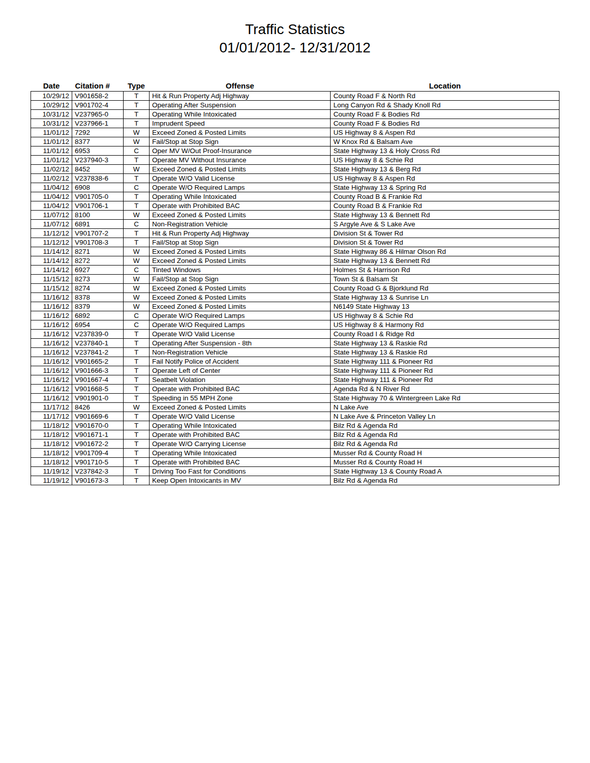Traffic Statistics
01/01/2012- 12/31/2012
| Date | Citation # | Type | Offense | Location |
| --- | --- | --- | --- | --- |
| 10/29/12 | V901658-2 | T | Hit & Run Property Adj Highway | County Road F & North Rd |
| 10/29/12 | V901702-4 | T | Operating After Suspension | Long Canyon Rd & Shady Knoll Rd |
| 10/31/12 | V237965-0 | T | Operating While Intoxicated | County Road F & Bodies Rd |
| 10/31/12 | V237966-1 | T | Imprudent Speed | County Road F & Bodies Rd |
| 11/01/12 | 7292 | W | Exceed Zoned & Posted Limits | US Highway 8 & Aspen Rd |
| 11/01/12 | 8377 | W | Fail/Stop at Stop Sign | W Knox Rd & Balsam Ave |
| 11/01/12 | 6953 | C | Oper MV W/Out Proof-Insurance | State Highway 13 & Holy Cross Rd |
| 11/01/12 | V237940-3 | T | Operate MV Without Insurance | US Highway 8 & Schie Rd |
| 11/02/12 | 8452 | W | Exceed Zoned & Posted Limits | State Highway 13 & Berg Rd |
| 11/02/12 | V237838-6 | T | Operate W/O Valid License | US Highway 8 & Aspen Rd |
| 11/04/12 | 6908 | C | Operate W/O Required Lamps | State Highway 13 & Spring Rd |
| 11/04/12 | V901705-0 | T | Operating While Intoxicated | County Road B & Frankie Rd |
| 11/04/12 | V901706-1 | T | Operate with Prohibited BAC | County Road B & Frankie Rd |
| 11/07/12 | 8100 | W | Exceed Zoned & Posted Limits | State Highway 13 & Bennett Rd |
| 11/07/12 | 6891 | C | Non-Registration Vehicle | S Argyle Ave & S Lake Ave |
| 11/12/12 | V901707-2 | T | Hit & Run Property Adj Highway | Division St & Tower Rd |
| 11/12/12 | V901708-3 | T | Fail/Stop at Stop Sign | Division St & Tower Rd |
| 11/14/12 | 8271 | W | Exceed Zoned & Posted Limits | State Highway 86 & Hilmar Olson Rd |
| 11/14/12 | 8272 | W | Exceed Zoned & Posted Limits | State Highway 13 & Bennett Rd |
| 11/14/12 | 6927 | C | Tinted Windows | Holmes St & Harrison Rd |
| 11/15/12 | 8273 | W | Fail/Stop at Stop Sign | Town St & Balsam St |
| 11/15/12 | 8274 | W | Exceed Zoned & Posted Limits | County Road G & Bjorklund Rd |
| 11/16/12 | 8378 | W | Exceed Zoned & Posted Limits | State Highway 13 & Sunrise Ln |
| 11/16/12 | 8379 | W | Exceed Zoned & Posted Limits | N6149 State Highway 13 |
| 11/16/12 | 6892 | C | Operate W/O Required Lamps | US Highway 8 & Schie Rd |
| 11/16/12 | 6954 | C | Operate W/O Required Lamps | US Highway 8 & Harmony Rd |
| 11/16/12 | V237839-0 | T | Operate W/O Valid License | County Road I & Ridge Rd |
| 11/16/12 | V237840-1 | T | Operating After Suspension - 8th | State Highway 13 & Raskie Rd |
| 11/16/12 | V237841-2 | T | Non-Registration Vehicle | State Highway 13 & Raskie Rd |
| 11/16/12 | V901665-2 | T | Fail Notify Police of Accident | State Highway 111 & Pioneer Rd |
| 11/16/12 | V901666-3 | T | Operate Left of Center | State Highway 111 & Pioneer Rd |
| 11/16/12 | V901667-4 | T | Seatbelt Violation | State Highway 111 & Pioneer Rd |
| 11/16/12 | V901668-5 | T | Operate with Prohibited BAC | Agenda Rd & N River Rd |
| 11/16/12 | V901901-0 | T | Speeding in 55 MPH Zone | State Highway 70 & Wintergreen Lake Rd |
| 11/17/12 | 8426 | W | Exceed Zoned & Posted Limits | N Lake Ave |
| 11/17/12 | V901669-6 | T | Operate W/O Valid License | N Lake Ave & Princeton Valley Ln |
| 11/18/12 | V901670-0 | T | Operating While Intoxicated | Bilz Rd & Agenda Rd |
| 11/18/12 | V901671-1 | T | Operate with Prohibited BAC | Bilz Rd & Agenda Rd |
| 11/18/12 | V901672-2 | T | Operate W/O Carrying License | Bilz Rd & Agenda Rd |
| 11/18/12 | V901709-4 | T | Operating While Intoxicated | Musser Rd & County Road H |
| 11/18/12 | V901710-5 | T | Operate with Prohibited BAC | Musser Rd & County Road H |
| 11/19/12 | V237842-3 | T | Driving Too Fast for Conditions | State Highway 13 & County Road A |
| 11/19/12 | V901673-3 | T | Keep Open Intoxicants in MV | Bilz Rd & Agenda Rd |